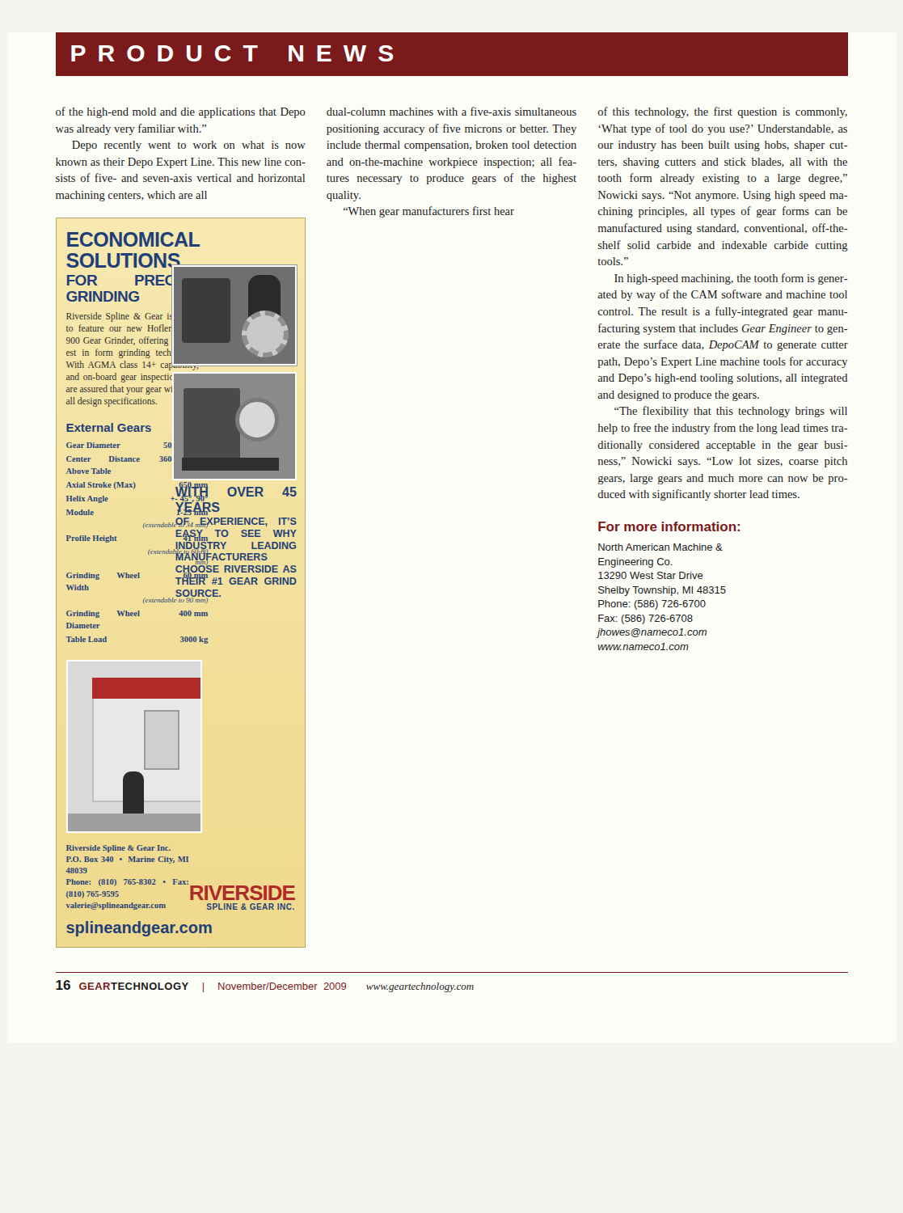PRODUCT NEWS
of the high-end mold and die applications that Depo was already very familiar with.”
Depo recently went to work on what is now known as their Depo Expert Line. This new line consists of five- and seven-axis vertical and horizontal machining centers, which are all
Economical Solutions for Precision Gear Grinding
Riverside Spline & Gear is proud to feature our new Hofler Rapid 900 Gear Grinder, offering the latest in form grinding technology. With AGMA class 14+ capability, and on-board gear inspection, you are assured that your gear will meet all design specifications.
External Gears
| Gear Diameter | 50-1000 mm |
| Center Distance Above Table | 360-1360 mm |
| Axial Stroke (Max) | 650 mm |
| Helix Angle | +- 45°, 90° |
| Module | 1-25 mm |
| | (extendable to 34 mm) |
| Profile Height | 41 mm |
| | (extendable to 60-80 mm) |
| Grinding Wheel Width | 60 mm |
| | (extendable to 90 mm) |
| Grinding Wheel Diameter | 400 mm |
| Table Load | 3000 kg |
With over 45 years
of experience, it’s easy to see why industry leading manufacturers choose Riverside as their #1 Gear Grind Source.
Riverside Spline & Gear Inc.
P.O. Box 340 • Marine City, MI 48039
Phone: (810) 765-8302 • Fax: (810) 765-9595
valerie@splineandgear.com
RIVERSIDE
SPLINE & GEAR INC.
splineandgear.com
dual-column machines with a five-axis simultaneous positioning accuracy of five microns or better. They include thermal compensation, broken tool detection and on-the-machine workpiece inspection; all features necessary to produce gears of the highest quality.
“When gear manufacturers first hear
of this technology, the first question is commonly, ‘What type of tool do you use?’ Understandable, as our industry has been built using hobs, shaper cutters, shaving cutters and stick blades, all with the tooth form already existing to a large degree,” Nowicki says. “Not anymore. Using high speed machining principles, all types of gear forms can be manufactured using standard, conventional, off-the-shelf solid carbide and indexable carbide cutting tools.”
In high-speed machining, the tooth form is generated by way of the CAM software and machine tool control. The result is a fully-integrated gear manufacturing system that includes Gear Engineer to generate the surface data, DepoCAM to generate cutter path, Depo’s Expert Line machine tools for accuracy and Depo’s high-end tooling solutions, all integrated and designed to produce the gears.
“The flexibility that this technology brings will help to free the industry from the long lead times traditionally considered acceptable in the gear business,” Nowicki says. “Low lot sizes, coarse pitch gears, large gears and much more can now be produced with significantly shorter lead times.
For more information:
North American Machine &
Engineering Co.
13290 West Star Drive
Shelby Township, MI 48315
Phone: (586) 726-6700
Fax: (586) 726-6708
jhowes@nameco1.com
www.nameco1.com
16 GEARTECHNOLOGY | November/December 2009 www.geartechnology.com